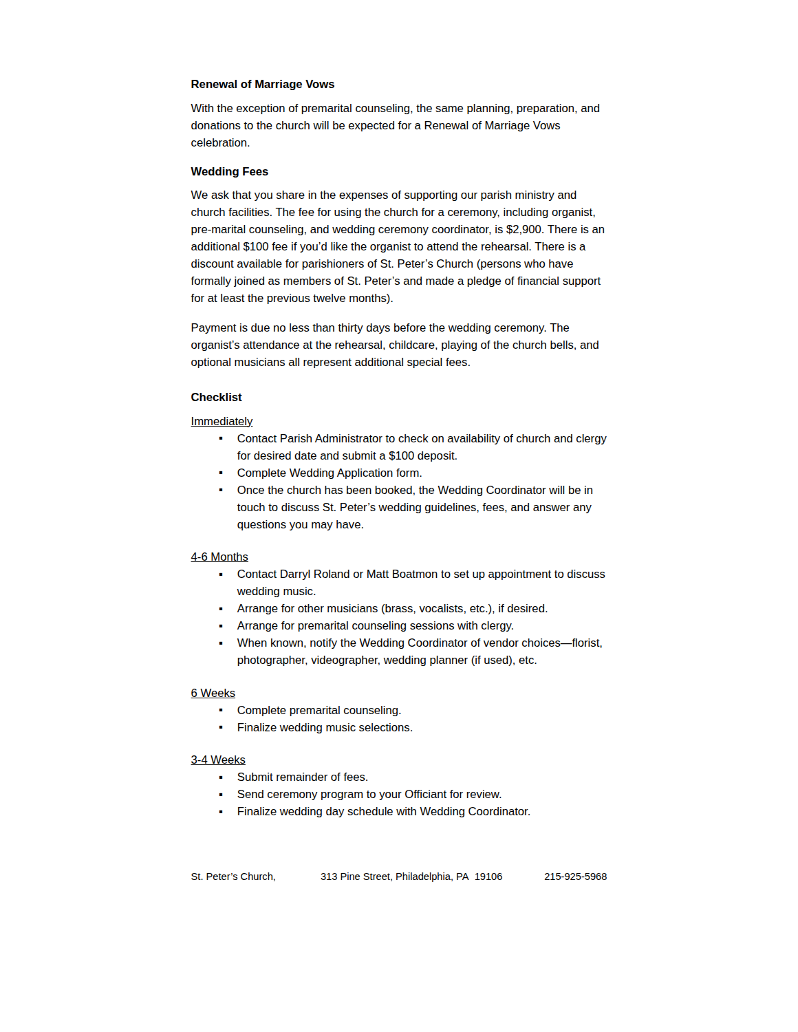Renewal of Marriage Vows
With the exception of premarital counseling, the same planning, preparation, and donations to the church will be expected for a Renewal of Marriage Vows celebration.
Wedding Fees
We ask that you share in the expenses of supporting our parish ministry and church facilities. The fee for using the church for a ceremony, including organist, pre-marital counseling, and wedding ceremony coordinator, is $2,900. There is an additional $100 fee if you’d like the organist to attend the rehearsal. There is a discount available for parishioners of St. Peter’s Church (persons who have formally joined as members of St. Peter’s and made a pledge of financial support for at least the previous twelve months).
Payment is due no less than thirty days before the wedding ceremony. The organist’s attendance at the rehearsal, childcare, playing of the church bells, and optional musicians all represent additional special fees.
Checklist
Immediately
Contact Parish Administrator to check on availability of church and clergy for desired date and submit a $100 deposit.
Complete Wedding Application form.
Once the church has been booked, the Wedding Coordinator will be in touch to discuss St. Peter’s wedding guidelines, fees, and answer any questions you may have.
4-6 Months
Contact Darryl Roland or Matt Boatmon to set up appointment to discuss wedding music.
Arrange for other musicians (brass, vocalists, etc.), if desired.
Arrange for premarital counseling sessions with clergy.
When known, notify the Wedding Coordinator of vendor choices—florist, photographer, videographer, wedding planner (if used), etc.
6 Weeks
Complete premarital counseling.
Finalize wedding music selections.
3-4 Weeks
Submit remainder of fees.
Send ceremony program to your Officiant for review.
Finalize wedding day schedule with Wedding Coordinator.
St. Peter’s Church,
313 Pine Street, Philadelphia, PA 19106
215-925-5968